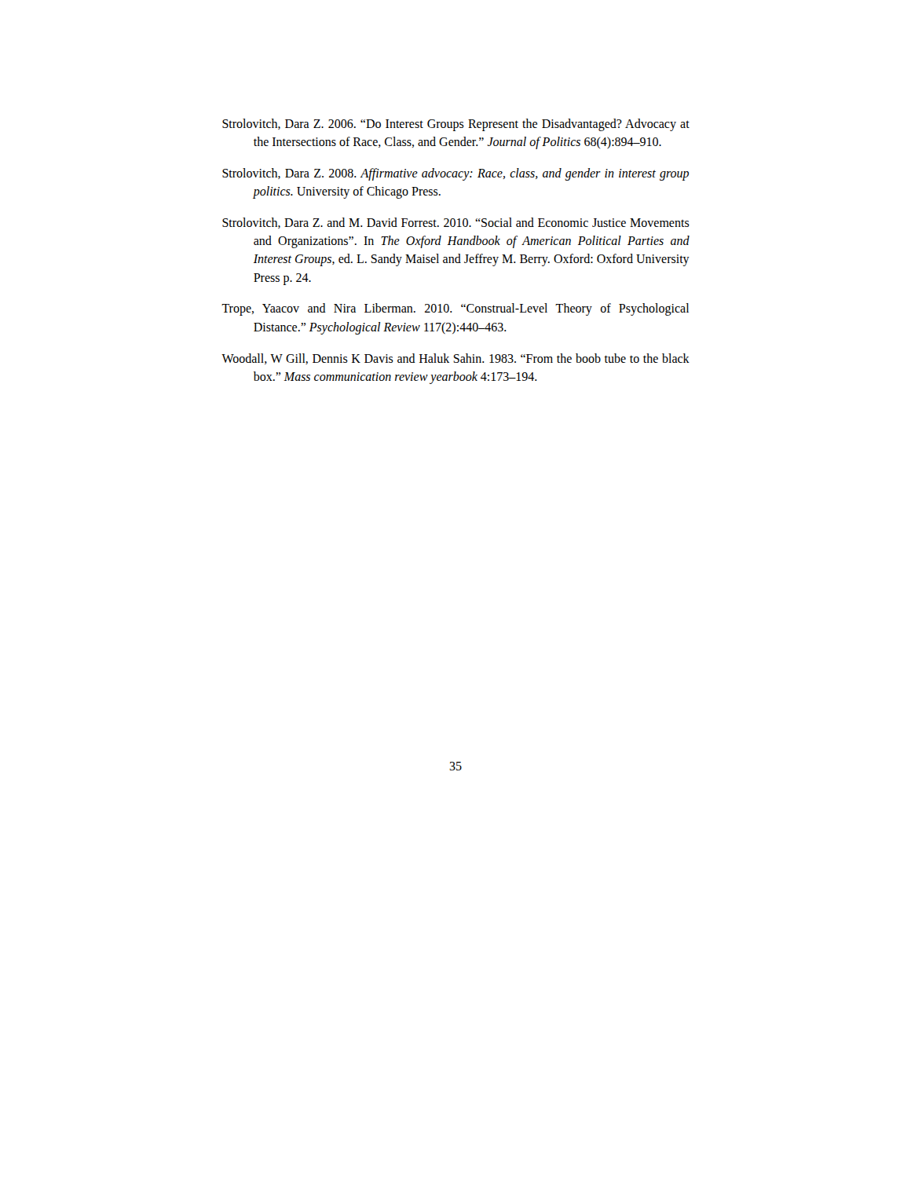Strolovitch, Dara Z. 2006. “Do Interest Groups Represent the Disadvantaged? Advocacy at the Intersections of Race, Class, and Gender.” Journal of Politics 68(4):894–910.
Strolovitch, Dara Z. 2008. Affirmative advocacy: Race, class, and gender in interest group politics. University of Chicago Press.
Strolovitch, Dara Z. and M. David Forrest. 2010. “Social and Economic Justice Movements and Organizations”. In The Oxford Handbook of American Political Parties and Interest Groups, ed. L. Sandy Maisel and Jeffrey M. Berry. Oxford: Oxford University Press p. 24.
Trope, Yaacov and Nira Liberman. 2010. “Construal-Level Theory of Psychological Distance.” Psychological Review 117(2):440–463.
Woodall, W Gill, Dennis K Davis and Haluk Sahin. 1983. “From the boob tube to the black box.” Mass communication review yearbook 4:173–194.
35